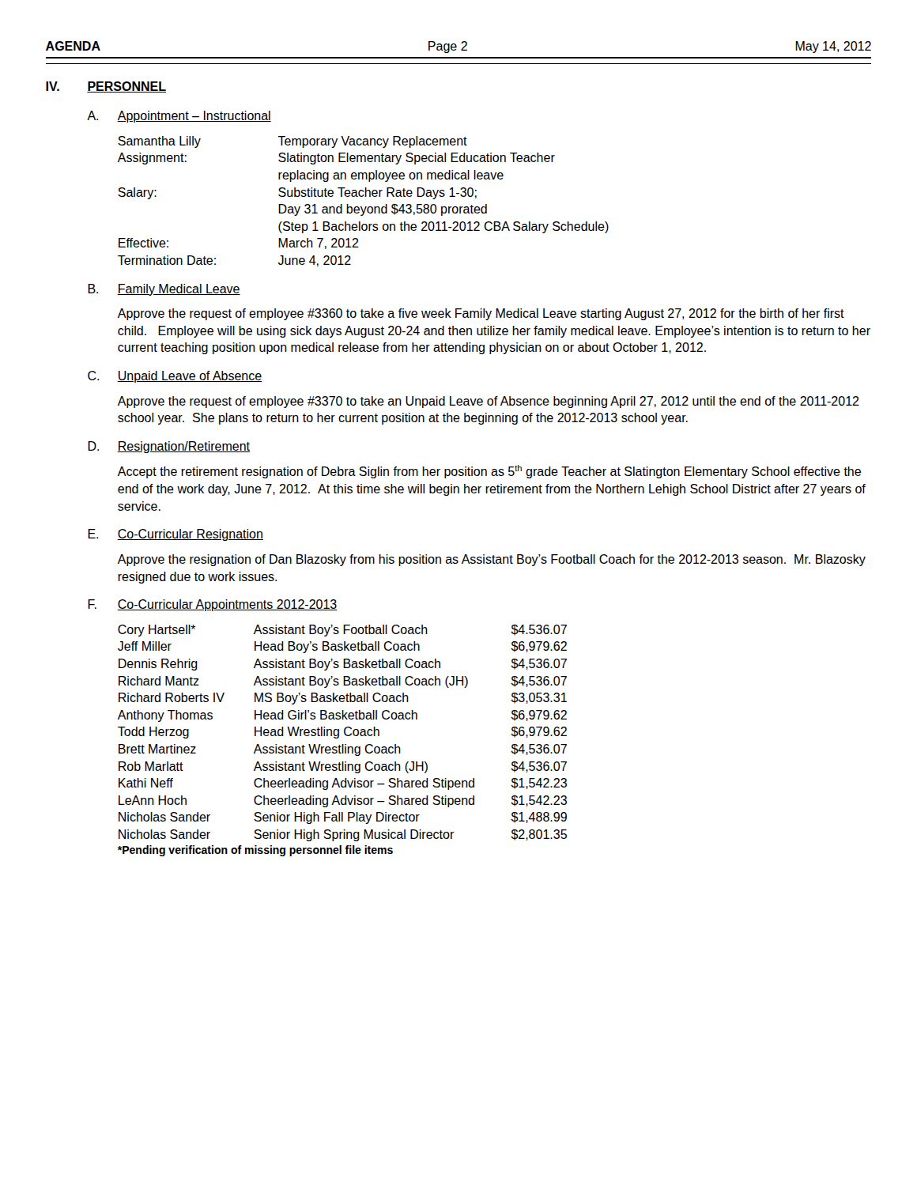AGENDA
Page 2
May 14, 2012
IV.
PERSONNEL
A.
Appointment – Instructional
| Samantha Lilly | Temporary Vacancy Replacement |
| Assignment: | Slatington Elementary Special Education Teacher replacing an employee on medical leave |
| Salary: | Substitute Teacher Rate Days 1-30; Day 31 and beyond $43,580 prorated (Step 1 Bachelors on the 2011-2012 CBA Salary Schedule) |
| Effective: | March 7, 2012 |
| Termination Date: | June 4, 2012 |
B.
Family Medical Leave
Approve the request of employee #3360 to take a five week Family Medical Leave starting August 27, 2012 for the birth of her first child. Employee will be using sick days August 20-24 and then utilize her family medical leave. Employee’s intention is to return to her current teaching position upon medical release from her attending physician on or about October 1, 2012.
C.
Unpaid Leave of Absence
Approve the request of employee #3370 to take an Unpaid Leave of Absence beginning April 27, 2012 until the end of the 2011-2012 school year. She plans to return to her current position at the beginning of the 2012-2013 school year.
D.
Resignation/Retirement
Accept the retirement resignation of Debra Siglin from her position as 5th grade Teacher at Slatington Elementary School effective the end of the work day, June 7, 2012. At this time she will begin her retirement from the Northern Lehigh School District after 27 years of service.
E.
Co-Curricular Resignation
Approve the resignation of Dan Blazosky from his position as Assistant Boy’s Football Coach for the 2012-2013 season. Mr. Blazosky resigned due to work issues.
F.
Co-Curricular Appointments 2012-2013
| Cory Hartsell* | Assistant Boy’s Football Coach | $4.536.07 |
| Jeff Miller | Head Boy’s Basketball Coach | $6,979.62 |
| Dennis Rehrig | Assistant Boy’s Basketball Coach | $4,536.07 |
| Richard Mantz | Assistant Boy’s Basketball Coach (JH) | $4,536.07 |
| Richard Roberts IV | MS Boy’s Basketball Coach | $3,053.31 |
| Anthony Thomas | Head Girl’s Basketball Coach | $6,979.62 |
| Todd Herzog | Head Wrestling Coach | $6,979.62 |
| Brett Martinez | Assistant Wrestling Coach | $4,536.07 |
| Rob Marlatt | Assistant Wrestling Coach (JH) | $4,536.07 |
| Kathi Neff | Cheerleading Advisor – Shared Stipend | $1,542.23 |
| LeAnn Hoch | Cheerleading Advisor – Shared Stipend | $1,542.23 |
| Nicholas Sander | Senior High Fall Play Director | $1,488.99 |
| Nicholas Sander | Senior High Spring Musical Director | $2,801.35 |
*Pending verification of missing personnel file items